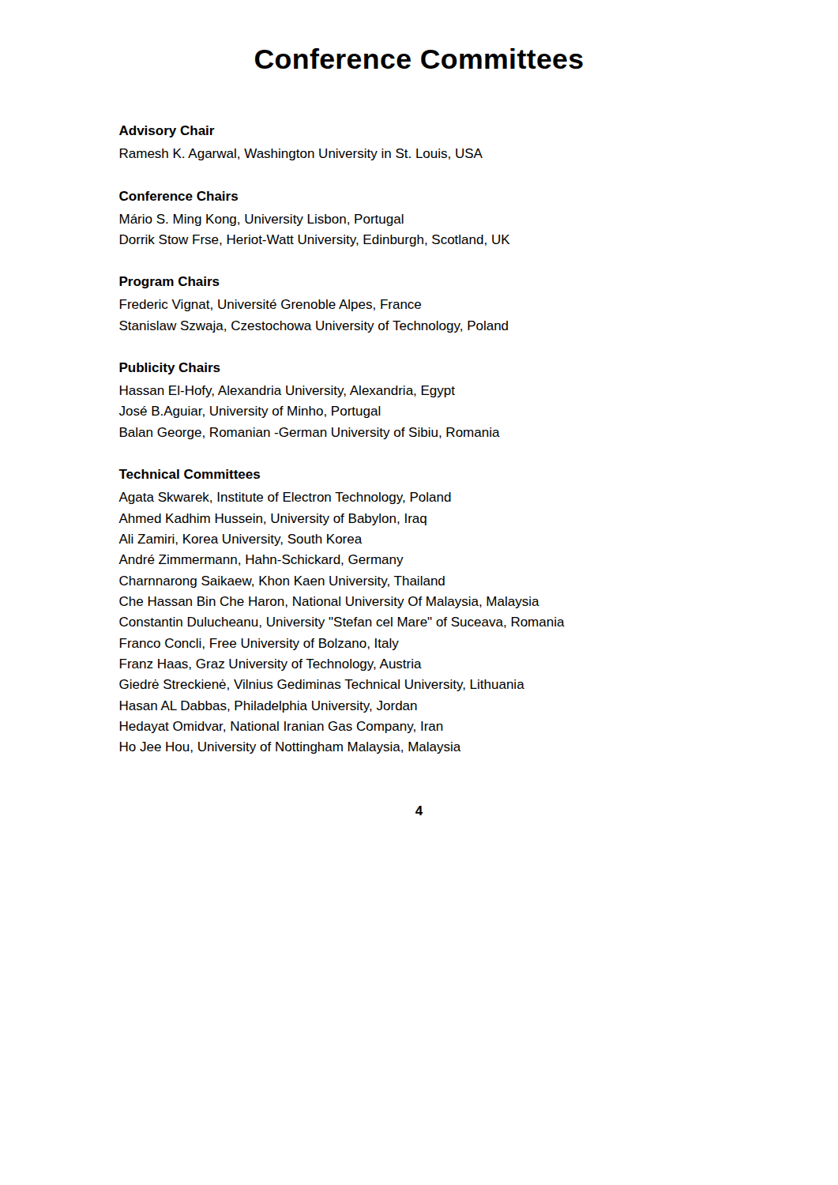Conference Committees
Advisory Chair
Ramesh K. Agarwal, Washington University in St. Louis, USA
Conference Chairs
Mário S. Ming Kong, University Lisbon, Portugal
Dorrik Stow Frse, Heriot-Watt University, Edinburgh, Scotland, UK
Program Chairs
Frederic Vignat, Université Grenoble Alpes, France
Stanislaw Szwaja, Czestochowa University of Technology, Poland
Publicity Chairs
Hassan El-Hofy, Alexandria University, Alexandria, Egypt
José B.Aguiar, University of Minho, Portugal
Balan George, Romanian -German University of Sibiu, Romania
Technical Committees
Agata Skwarek, Institute of Electron Technology, Poland
Ahmed Kadhim Hussein, University of Babylon, Iraq
Ali Zamiri, Korea University, South Korea
André Zimmermann, Hahn-Schickard, Germany
Charnnarong Saikaew, Khon Kaen University, Thailand
Che Hassan Bin Che Haron, National University Of Malaysia, Malaysia
Constantin Dulucheanu, University "Stefan cel Mare" of Suceava, Romania
Franco Concli, Free University of Bolzano, Italy
Franz Haas, Graz University of Technology, Austria
Giedrė Streckienė, Vilnius Gediminas Technical University, Lithuania
Hasan AL Dabbas, Philadelphia University, Jordan
Hedayat Omidvar, National Iranian Gas Company, Iran
Ho Jee Hou, University of Nottingham Malaysia, Malaysia
4